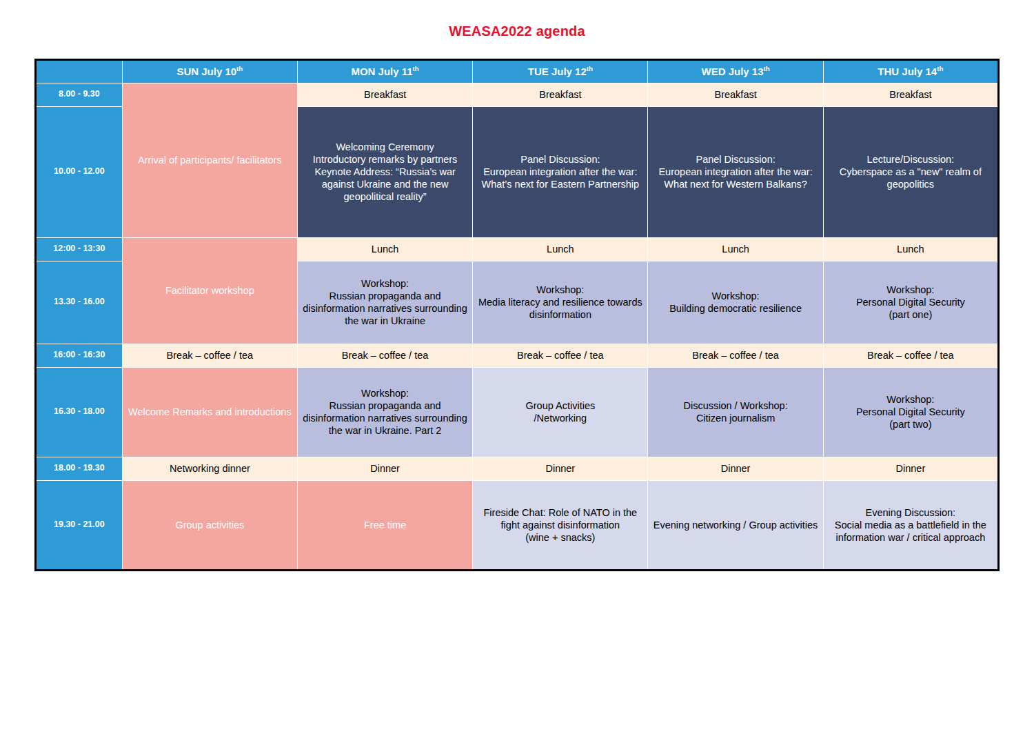WEASA2022 agenda
| | SUN July 10 th | MON July 11 th | TUE July 12 th | WED July 13 th | THU July 14 th |
| --- | --- | --- | --- | --- | --- |
| 8.00 - 9.30 | Arrival of participants/ facilitators | Breakfast | Breakfast | Breakfast | Breakfast |
| 10.00 - 12.00 | Welcoming Ceremony Introductory remarks by partners Keynote Address: “Russia’s war against Ukraine and the new geopolitical reality” | Panel Discussion: European integration after the war: What’s next for Eastern Partnership | Panel Discussion: European integration after the war: What next for Western Balkans? | Lecture/Discussion: Cyberspace as a "new" realm of geopolitics |
| 12:00 - 13:30 | Facilitator workshop | Lunch | Lunch | Lunch | Lunch |
| 13.30 - 16.00 | Workshop: Russian propaganda and disinformation narratives surrounding the war in Ukraine | Workshop: Media literacy and resilience towards disinformation | Workshop: Building democratic resilience | Workshop: Personal Digital Security (part one) |
| 16:00 - 16:30 | Break – coffee / tea | Break – coffee / tea | Break – coffee / tea | Break – coffee / tea | Break – coffee / tea |
| 16.30 - 18.00 | Welcome Remarks and introductions | Workshop: Russian propaganda and disinformation narratives surrounding the war in Ukraine. Part 2 | Group Activities /Networking | Discussion / Workshop: Citizen journalism | Workshop: Personal Digital Security (part two) |
| 18.00 - 19.30 | Networking dinner | Dinner | Dinner | Dinner | Dinner |
| 19.30 - 21.00 | Group activities | Free time | Fireside Chat: Role of NATO in the fight against disinformation (wine + snacks) | Evening networking / Group activities | Evening Discussion: Social media as a battlefield in the information war / critical approach |